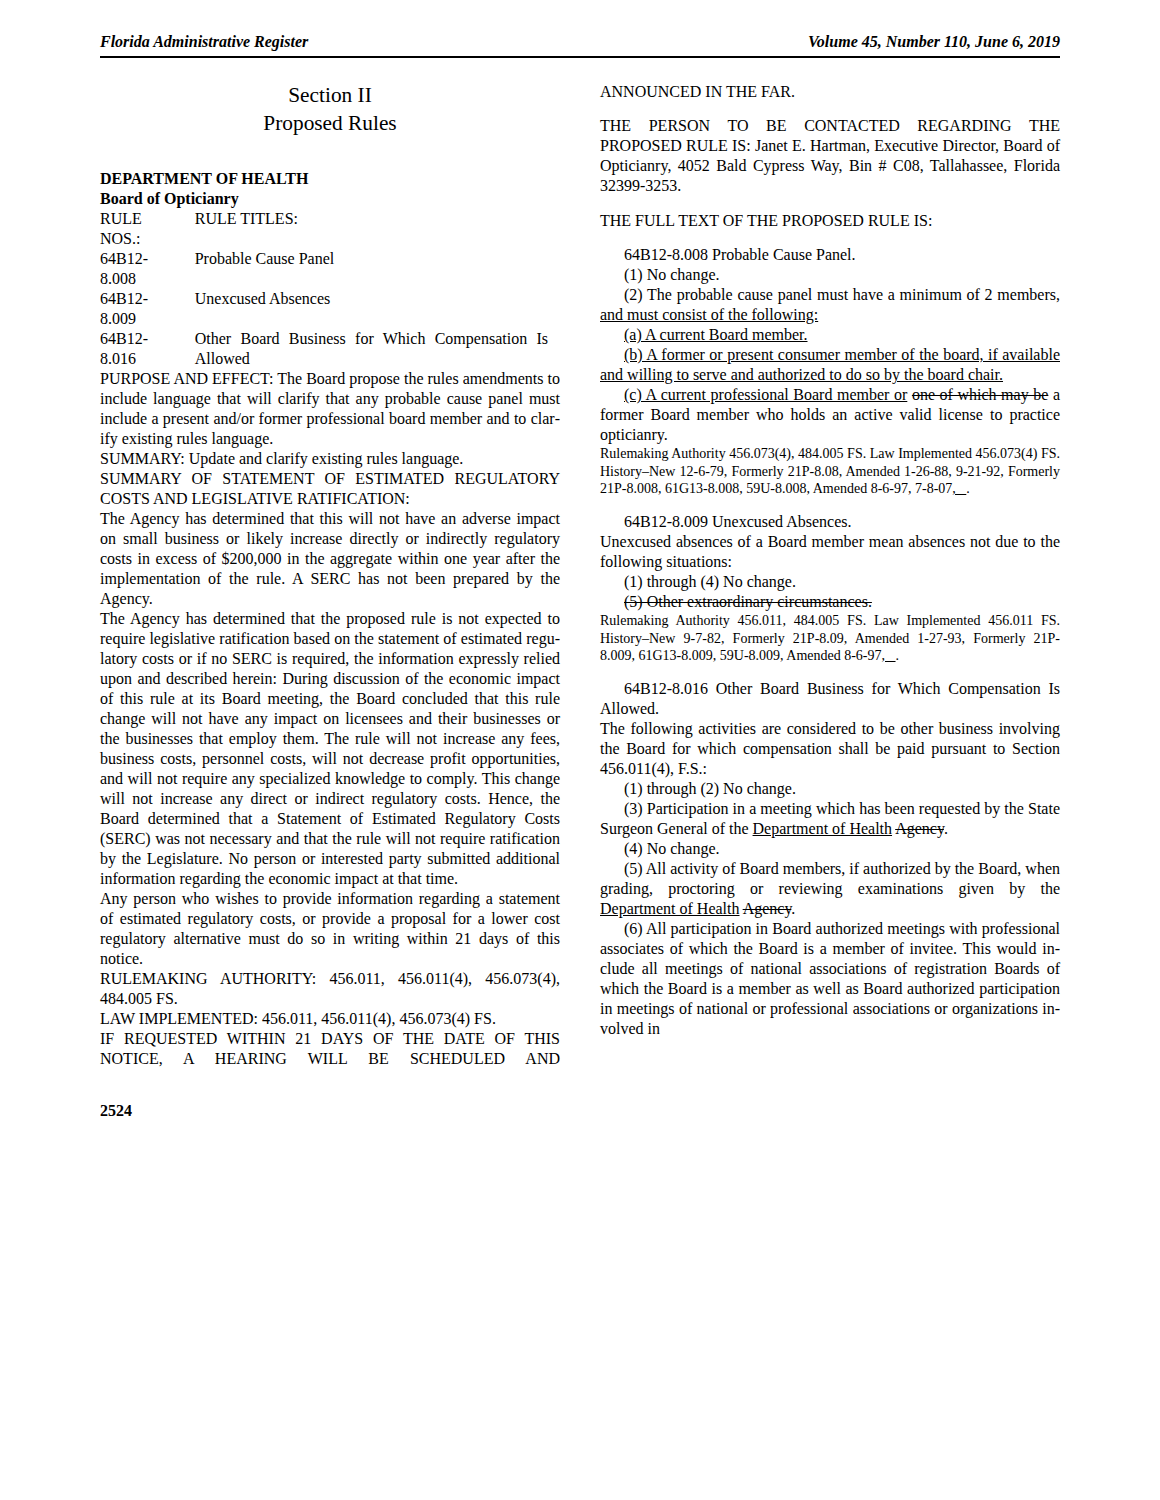Florida Administrative Register Volume 45, Number 110, June 6, 2019
Section II
Proposed Rules
DEPARTMENT OF HEALTH
Board of Opticianry
| RULE NOS.: | RULE TITLES: |
| 64B12-8.008 | Probable Cause Panel |
| 64B12-8.009 | Unexcused Absences |
| 64B12-8.016 | Other Board Business for Which Compensation Is Allowed |
PURPOSE AND EFFECT: The Board propose the rules amendments to include language that will clarify that any probable cause panel must include a present and/or former professional board member and to clarify existing rules language.
SUMMARY: Update and clarify existing rules language.
SUMMARY OF STATEMENT OF ESTIMATED REGULATORY COSTS AND LEGISLATIVE RATIFICATION:
The Agency has determined that this will not have an adverse impact on small business or likely increase directly or indirectly regulatory costs in excess of $200,000 in the aggregate within one year after the implementation of the rule. A SERC has not been prepared by the Agency.
The Agency has determined that the proposed rule is not expected to require legislative ratification based on the statement of estimated regulatory costs or if no SERC is required, the information expressly relied upon and described herein: During discussion of the economic impact of this rule at its Board meeting, the Board concluded that this rule change will not have any impact on licensees and their businesses or the businesses that employ them. The rule will not increase any fees, business costs, personnel costs, will not decrease profit opportunities, and will not require any specialized knowledge to comply. This change will not increase any direct or indirect regulatory costs. Hence, the Board determined that a Statement of Estimated Regulatory Costs (SERC) was not necessary and that the rule will not require ratification by the Legislature. No person or interested party submitted additional information regarding the economic impact at that time.
Any person who wishes to provide information regarding a statement of estimated regulatory costs, or provide a proposal for a lower cost regulatory alternative must do so in writing within 21 days of this notice.
RULEMAKING AUTHORITY: 456.011, 456.011(4), 456.073(4), 484.005 FS.
LAW IMPLEMENTED: 456.011, 456.011(4), 456.073(4) FS.
IF REQUESTED WITHIN 21 DAYS OF THE DATE OF THIS NOTICE, A HEARING WILL BE SCHEDULED AND ANNOUNCED IN THE FAR.
THE PERSON TO BE CONTACTED REGARDING THE PROPOSED RULE IS: Janet E. Hartman, Executive Director, Board of Opticianry, 4052 Bald Cypress Way, Bin # C08, Tallahassee, Florida 32399-3253.
THE FULL TEXT OF THE PROPOSED RULE IS:
64B12-8.008 Probable Cause Panel.
(1) No change.
(2) The probable cause panel must have a minimum of 2 members, and must consist of the following:
(a) A current Board member.
(b) A former or present consumer member of the board, if available and willing to serve and authorized to do so by the board chair.
(c) A current professional Board member or one of which may be a former Board member who holds an active valid license to practice opticianry.
Rulemaking Authority 456.073(4), 484.005 FS. Law Implemented 456.073(4) FS. History–New 12-6-79, Formerly 21P-8.08, Amended 1-26-88, 9-21-92, Formerly 21P-8.008, 61G13-8.008, 59U-8.008, Amended 8-6-97, 7-8-07, .
64B12-8.009 Unexcused Absences.
Unexcused absences of a Board member mean absences not due to the following situations:
(1) through (4) No change.
(5) Other extraordinary circumstances.
Rulemaking Authority 456.011, 484.005 FS. Law Implemented 456.011 FS. History–New 9-7-82, Formerly 21P-8.09, Amended 1-27-93, Formerly 21P-8.009, 61G13-8.009, 59U-8.009, Amended 8-6-97, .
64B12-8.016 Other Board Business for Which Compensation Is Allowed.
The following activities are considered to be other business involving the Board for which compensation shall be paid pursuant to Section 456.011(4), F.S.:
(1) through (2) No change.
(3) Participation in a meeting which has been requested by the State Surgeon General of the Department of Health Agency.
(4) No change.
(5) All activity of Board members, if authorized by the Board, when grading, proctoring or reviewing examinations given by the Department of Health Agency.
(6) All participation in Board authorized meetings with professional associates of which the Board is a member of invitee. This would include all meetings of national associations of registration Boards of which the Board is a member as well as Board authorized participation in meetings of national or professional associations or organizations involved in
2524